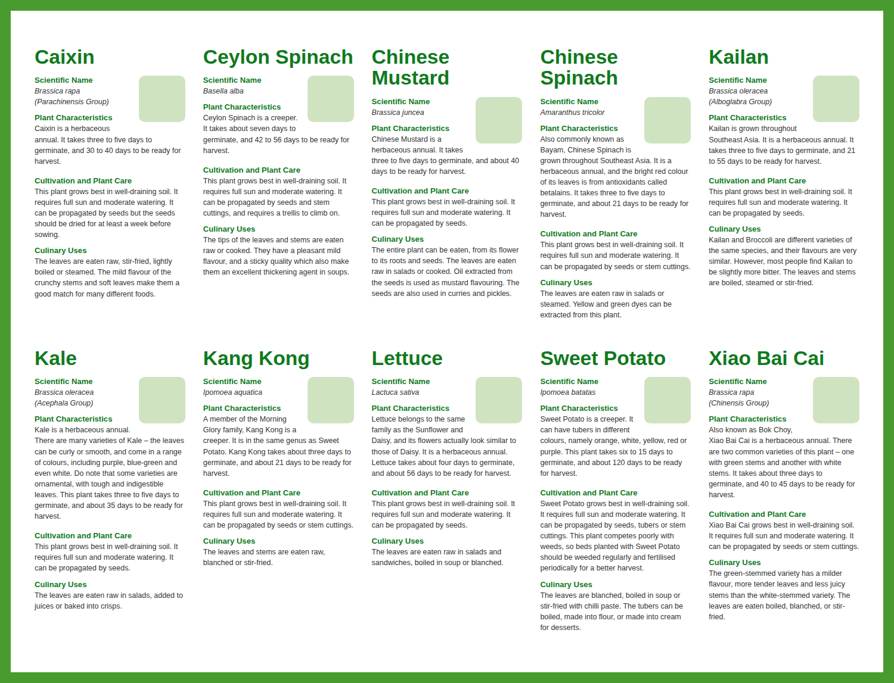Caixin
Scientific Name
Brassica rapa
(Parachinensis Group)
Plant Characteristics
Caixin is a herbaceous annual. It takes three to five days to germinate, and 30 to 40 days to be ready for harvest.
Cultivation and Plant Care
This plant grows best in well-draining soil. It requires full sun and moderate watering. It can be propagated by seeds but the seeds should be dried for at least a week before sowing.
Culinary Uses
The leaves are eaten raw, stir-fried, lightly boiled or steamed. The mild flavour of the crunchy stems and soft leaves make them a good match for many different foods.
Ceylon Spinach
Scientific Name
Basella alba
Plant Characteristics
Ceylon Spinach is a creeper. It takes about seven days to germinate, and 42 to 56 days to be ready for harvest.
Cultivation and Plant Care
This plant grows best in well-draining soil. It requires full sun and moderate watering. It can be propagated by seeds and stem cuttings, and requires a trellis to climb on.
Culinary Uses
The tips of the leaves and stems are eaten raw or cooked. They have a pleasant mild flavour, and a sticky quality which also make them an excellent thickening agent in soups.
Chinese Mustard
Scientific Name
Brassica juncea
Plant Characteristics
Chinese Mustard is a herbaceous annual. It takes three to five days to germinate, and about 40 days to be ready for harvest.
Cultivation and Plant Care
This plant grows best in well-draining soil. It requires full sun and moderate watering. It can be propagated by seeds.
Culinary Uses
The entire plant can be eaten, from its flower to its roots and seeds. The leaves are eaten raw in salads or cooked. Oil extracted from the seeds is used as mustard flavouring. The seeds are also used in curries and pickles.
Chinese Spinach
Scientific Name
Amaranthus tricolor
Plant Characteristics
Also commonly known as Bayam, Chinese Spinach is grown throughout Southeast Asia. It is a herbaceous annual, and the bright red colour of its leaves is from antioxidants called betalains. It takes three to five days to germinate, and about 21 days to be ready for harvest.
Cultivation and Plant Care
This plant grows best in well-draining soil. It requires full sun and moderate watering. It can be propagated by seeds or stem cuttings.
Culinary Uses
The leaves are eaten raw in salads or steamed. Yellow and green dyes can be extracted from this plant.
Kailan
Scientific Name
Brassica oleracea
(Alboglabra Group)
Plant Characteristics
Kailan is grown throughout Southeast Asia. It is a herbaceous annual. It takes three to five days to germinate, and 21 to 55 days to be ready for harvest.
Cultivation and Plant Care
This plant grows best in well-draining soil. It requires full sun and moderate watering. It can be propagated by seeds.
Culinary Uses
Kailan and Broccoli are different varieties of the same species, and their flavours are very similar. However, most people find Kailan to be slightly more bitter. The leaves and stems are boiled, steamed or stir-fried.
Kale
Scientific Name
Brassica oleracea
(Acephala Group)
Plant Characteristics
Kale is a herbaceous annual. There are many varieties of Kale – the leaves can be curly or smooth, and come in a range of colours, including purple, blue-green and even white. Do note that some varieties are ornamental, with tough and indigestible leaves. This plant takes three to five days to germinate, and about 35 days to be ready for harvest.
Cultivation and Plant Care
This plant grows best in well-draining soil. It requires full sun and moderate watering. It can be propagated by seeds.
Culinary Uses
The leaves are eaten raw in salads, added to juices or baked into crisps.
Kang Kong
Scientific Name
Ipomoea aquatica
Plant Characteristics
A member of the Morning Glory family, Kang Kong is a creeper. It is in the same genus as Sweet Potato. Kang Kong takes about three days to germinate, and about 21 days to be ready for harvest.
Cultivation and Plant Care
This plant grows best in well-draining soil. It requires full sun and moderate watering. It can be propagated by seeds or stem cuttings.
Culinary Uses
The leaves and stems are eaten raw, blanched or stir-fried.
Lettuce
Scientific Name
Lactuca sativa
Plant Characteristics
Lettuce belongs to the same family as the Sunflower and Daisy, and its flowers actually look similar to those of Daisy. It is a herbaceous annual. Lettuce takes about four days to germinate, and about 56 days to be ready for harvest.
Cultivation and Plant Care
This plant grows best in well-draining soil. It requires full sun and moderate watering. It can be propagated by seeds.
Culinary Uses
The leaves are eaten raw in salads and sandwiches, boiled in soup or blanched.
Sweet Potato
Scientific Name
Ipomoea batatas
Plant Characteristics
Sweet Potato is a creeper. It can have tubers in different colours, namely orange, white, yellow, red or purple. This plant takes six to 15 days to germinate, and about 120 days to be ready for harvest.
Cultivation and Plant Care
Sweet Potato grows best in well-draining soil. It requires full sun and moderate watering. It can be propagated by seeds, tubers or stem cuttings. This plant competes poorly with weeds, so beds planted with Sweet Potato should be weeded regularly and fertilised periodically for a better harvest.
Culinary Uses
The leaves are blanched, boiled in soup or stir-fried with chilli paste. The tubers can be boiled, made into flour, or made into cream for desserts.
Xiao Bai Cai
Scientific Name
Brassica rapa
(Chinensis Group)
Plant Characteristics
Also known as Bok Choy, Xiao Bai Cai is a herbaceous annual. There are two common varieties of this plant – one with green stems and another with white stems. It takes about three days to germinate, and 40 to 45 days to be ready for harvest.
Cultivation and Plant Care
Xiao Bai Cai grows best in well-draining soil. It requires full sun and moderate watering. It can be propagated by seeds or stem cuttings.
Culinary Uses
The green-stemmed variety has a milder flavour, more tender leaves and less juicy stems than the white-stemmed variety. The leaves are eaten boiled, blanched, or stir-fried.